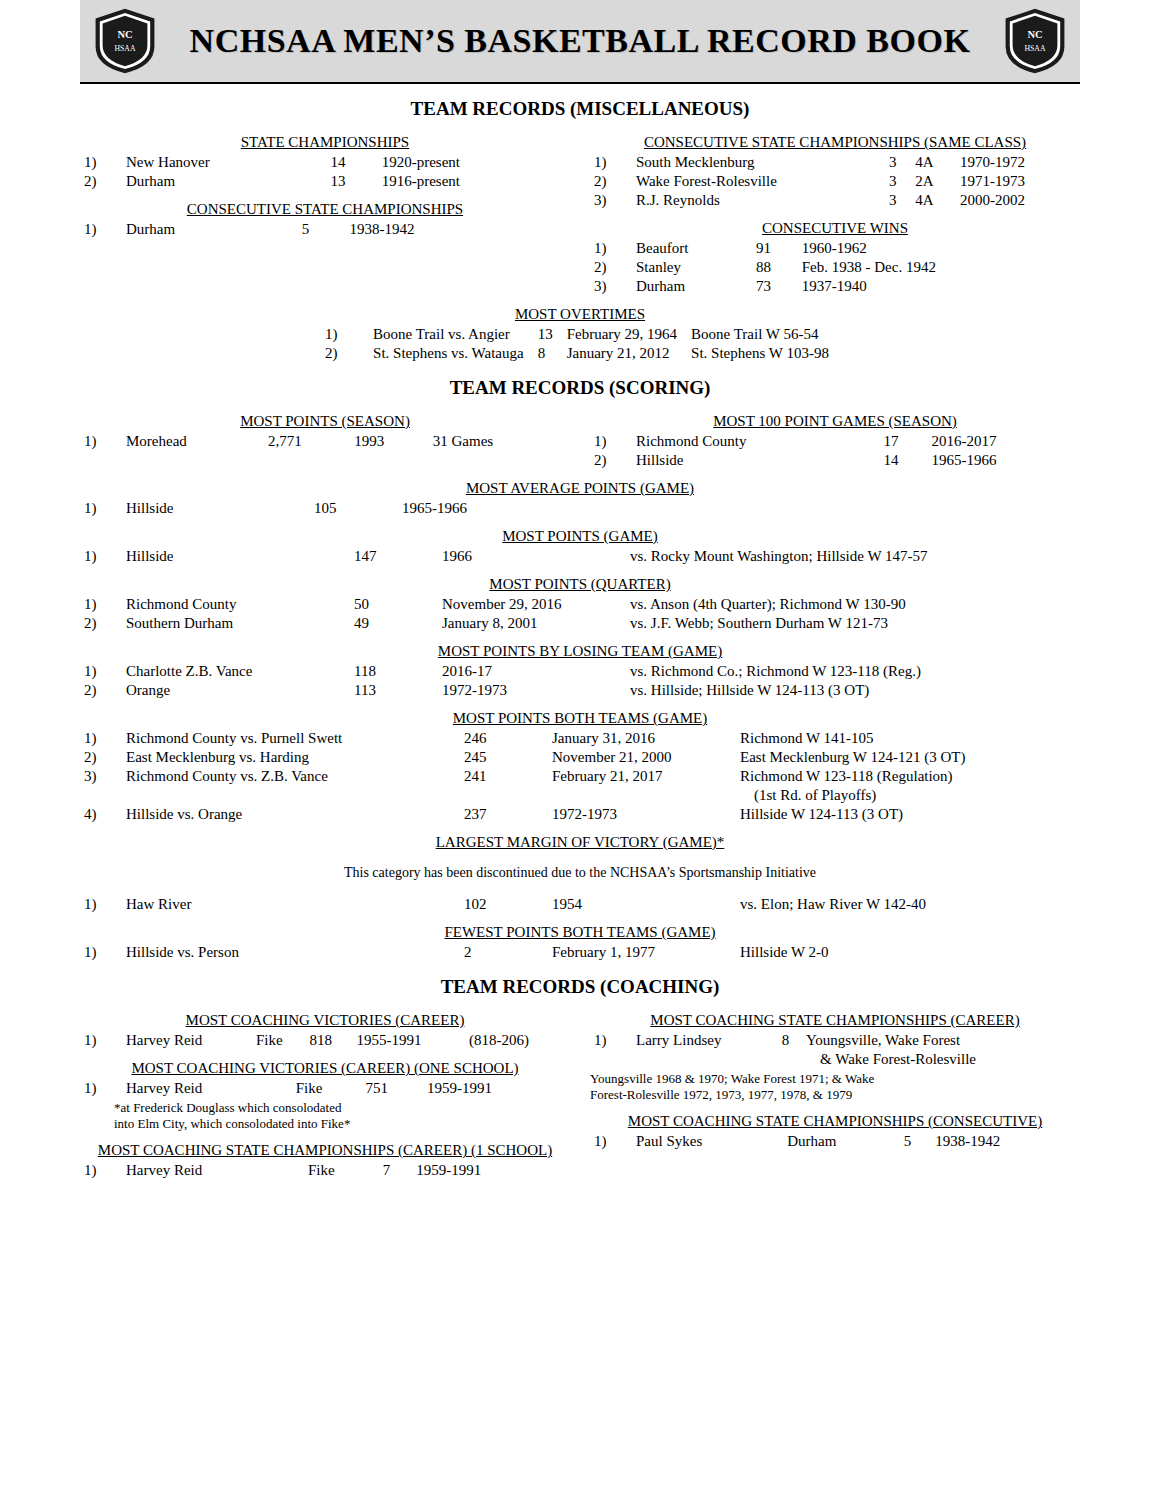NC HSAA
NCHSAA MEN’S BASKETBALL RECORD BOOK
NC HSAA
TEAM RECORDS (MISCELLANEOUS)
STATE CHAMPIONSHIPS
| 1) | New Hanover | 14 | 1920-present |
| 2) | Durham | 13 | 1916-present |
CONSECUTIVE STATE CHAMPIONSHIPS
| 1) | Durham | 5 | 1938-1942 |
CONSECUTIVE STATE CHAMPIONSHIPS (SAME CLASS)
| 1) | South Mecklenburg | 3 | 4A | 1970-1972 |
| 2) | Wake Forest-Rolesville | 3 | 2A | 1971-1973 |
| 3) | R.J. Reynolds | 3 | 4A | 2000-2002 |
CONSECUTIVE WINS
| 1) | Beaufort | 91 | 1960-1962 |
| 2) | Stanley | 88 | Feb. 1938 - Dec. 1942 |
| 3) | Durham | 73 | 1937-1940 |
MOST OVERTIMES
| 1) | Boone Trail vs. Angier | 13 | February 29, 1964 | Boone Trail W 56-54 |
| 2) | St. Stephens vs. Watauga | 8 | January 21, 2012 | St. Stephens W 103-98 |
TEAM RECORDS (SCORING)
MOST POINTS (SEASON)
| 1) | Morehead | 2,771 | 1993 | 31 Games |
MOST 100 POINT GAMES (SEASON)
| 1) | Richmond County | 17 | 2016-2017 |
| 2) | Hillside | 14 | 1965-1966 |
MOST AVERAGE POINTS (GAME)
| 1) | Hillside | 105 | 1965-1966 |
MOST POINTS (GAME)
| 1) | Hillside | 147 | 1966 | vs. Rocky Mount Washington; Hillside W 147-57 |
MOST POINTS (QUARTER)
| 1) | Richmond County | 50 | November 29, 2016 | vs. Anson (4th Quarter); Richmond W 130-90 |
| 2) | Southern Durham | 49 | January 8, 2001 | vs. J.F. Webb; Southern Durham W 121-73 |
MOST POINTS BY LOSING TEAM (GAME)
| 1) | Charlotte Z.B. Vance | 118 | 2016-17 | vs. Richmond Co.; Richmond W 123-118 (Reg.) |
| 2) | Orange | 113 | 1972-1973 | vs. Hillside; Hillside W 124-113 (3 OT) |
MOST POINTS BOTH TEAMS (GAME)
| 1) | Richmond County vs. Purnell Swett | 246 | January 31, 2016 | Richmond W 141-105 |
| 2) | East Mecklenburg vs. Harding | 245 | November 21, 2000 | East Mecklenburg W 124-121 (3 OT) |
| 3) | Richmond County vs. Z.B. Vance | 241 | February 21, 2017 | Richmond W 123-118 (Regulation) |
| | | | | (1st Rd. of Playoffs) |
| 4) | Hillside vs. Orange | 237 | 1972-1973 | Hillside W 124-113 (3 OT) |
LARGEST MARGIN OF VICTORY (GAME)*
This category has been discontinued due to the NCHSAA’s Sportsmanship Initiative
| 1) | Haw River | 102 | 1954 | vs. Elon; Haw River W 142-40 |
FEWEST POINTS BOTH TEAMS (GAME)
| 1) | Hillside vs. Person | 2 | February 1, 1977 | Hillside W 2-0 |
TEAM RECORDS (COACHING)
MOST COACHING VICTORIES (CAREER)
| 1) | Harvey Reid | Fike | 818 | 1955-1991 | (818-206) |
MOST COACHING VICTORIES (CAREER) (ONE SCHOOL)
| 1) | Harvey Reid | Fike | 751 | 1959-1991 |
*at Frederick Douglass which consolodated
into Elm City, which consolodated into Fike*
MOST COACHING STATE CHAMPIONSHIPS (CAREER) (1 SCHOOL)
| 1) | Harvey Reid | Fike | 7 | 1959-1991 |
MOST COACHING STATE CHAMPIONSHIPS (CAREER)
| 1) | Larry Lindsey | 8 | Youngsville, Wake Forest |
| | | | & Wake Forest-Rolesville |
Youngsville 1968 & 1970; Wake Forest 1971; & Wake
Forest-Rolesville 1972, 1973, 1977, 1978, & 1979
MOST COACHING STATE CHAMPIONSHIPS (CONSECUTIVE)
| 1) | Paul Sykes | Durham | 5 | 1938-1942 |